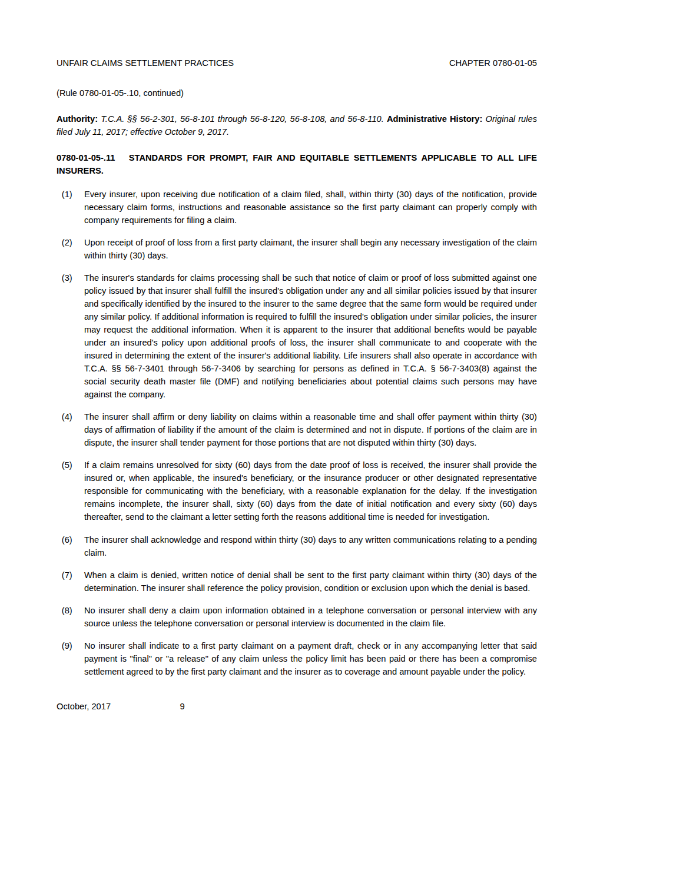UNFAIR CLAIMS SETTLEMENT PRACTICES CHAPTER 0780-01-05
(Rule 0780-01-05-.10, continued)
Authority: T.C.A. §§ 56-2-301, 56-8-101 through 56-8-120, 56-8-108, and 56-8-110. Administrative History: Original rules filed July 11, 2017; effective October 9, 2017.
0780-01-05-.11 STANDARDS FOR PROMPT, FAIR AND EQUITABLE SETTLEMENTS APPLICABLE TO ALL LIFE INSURERS.
(1) Every insurer, upon receiving due notification of a claim filed, shall, within thirty (30) days of the notification, provide necessary claim forms, instructions and reasonable assistance so the first party claimant can properly comply with company requirements for filing a claim.
(2) Upon receipt of proof of loss from a first party claimant, the insurer shall begin any necessary investigation of the claim within thirty (30) days.
(3) The insurer's standards for claims processing shall be such that notice of claim or proof of loss submitted against one policy issued by that insurer shall fulfill the insured's obligation under any and all similar policies issued by that insurer and specifically identified by the insured to the insurer to the same degree that the same form would be required under any similar policy. If additional information is required to fulfill the insured's obligation under similar policies, the insurer may request the additional information. When it is apparent to the insurer that additional benefits would be payable under an insured's policy upon additional proofs of loss, the insurer shall communicate to and cooperate with the insured in determining the extent of the insurer's additional liability. Life insurers shall also operate in accordance with T.C.A. §§ 56-7-3401 through 56-7-3406 by searching for persons as defined in T.C.A. § 56-7-3403(8) against the social security death master file (DMF) and notifying beneficiaries about potential claims such persons may have against the company.
(4) The insurer shall affirm or deny liability on claims within a reasonable time and shall offer payment within thirty (30) days of affirmation of liability if the amount of the claim is determined and not in dispute. If portions of the claim are in dispute, the insurer shall tender payment for those portions that are not disputed within thirty (30) days.
(5) If a claim remains unresolved for sixty (60) days from the date proof of loss is received, the insurer shall provide the insured or, when applicable, the insured's beneficiary, or the insurance producer or other designated representative responsible for communicating with the beneficiary, with a reasonable explanation for the delay. If the investigation remains incomplete, the insurer shall, sixty (60) days from the date of initial notification and every sixty (60) days thereafter, send to the claimant a letter setting forth the reasons additional time is needed for investigation.
(6) The insurer shall acknowledge and respond within thirty (30) days to any written communications relating to a pending claim.
(7) When a claim is denied, written notice of denial shall be sent to the first party claimant within thirty (30) days of the determination. The insurer shall reference the policy provision, condition or exclusion upon which the denial is based.
(8) No insurer shall deny a claim upon information obtained in a telephone conversation or personal interview with any source unless the telephone conversation or personal interview is documented in the claim file.
(9) No insurer shall indicate to a first party claimant on a payment draft, check or in any accompanying letter that said payment is "final" or "a release" of any claim unless the policy limit has been paid or there has been a compromise settlement agreed to by the first party claimant and the insurer as to coverage and amount payable under the policy.
October, 2017 9